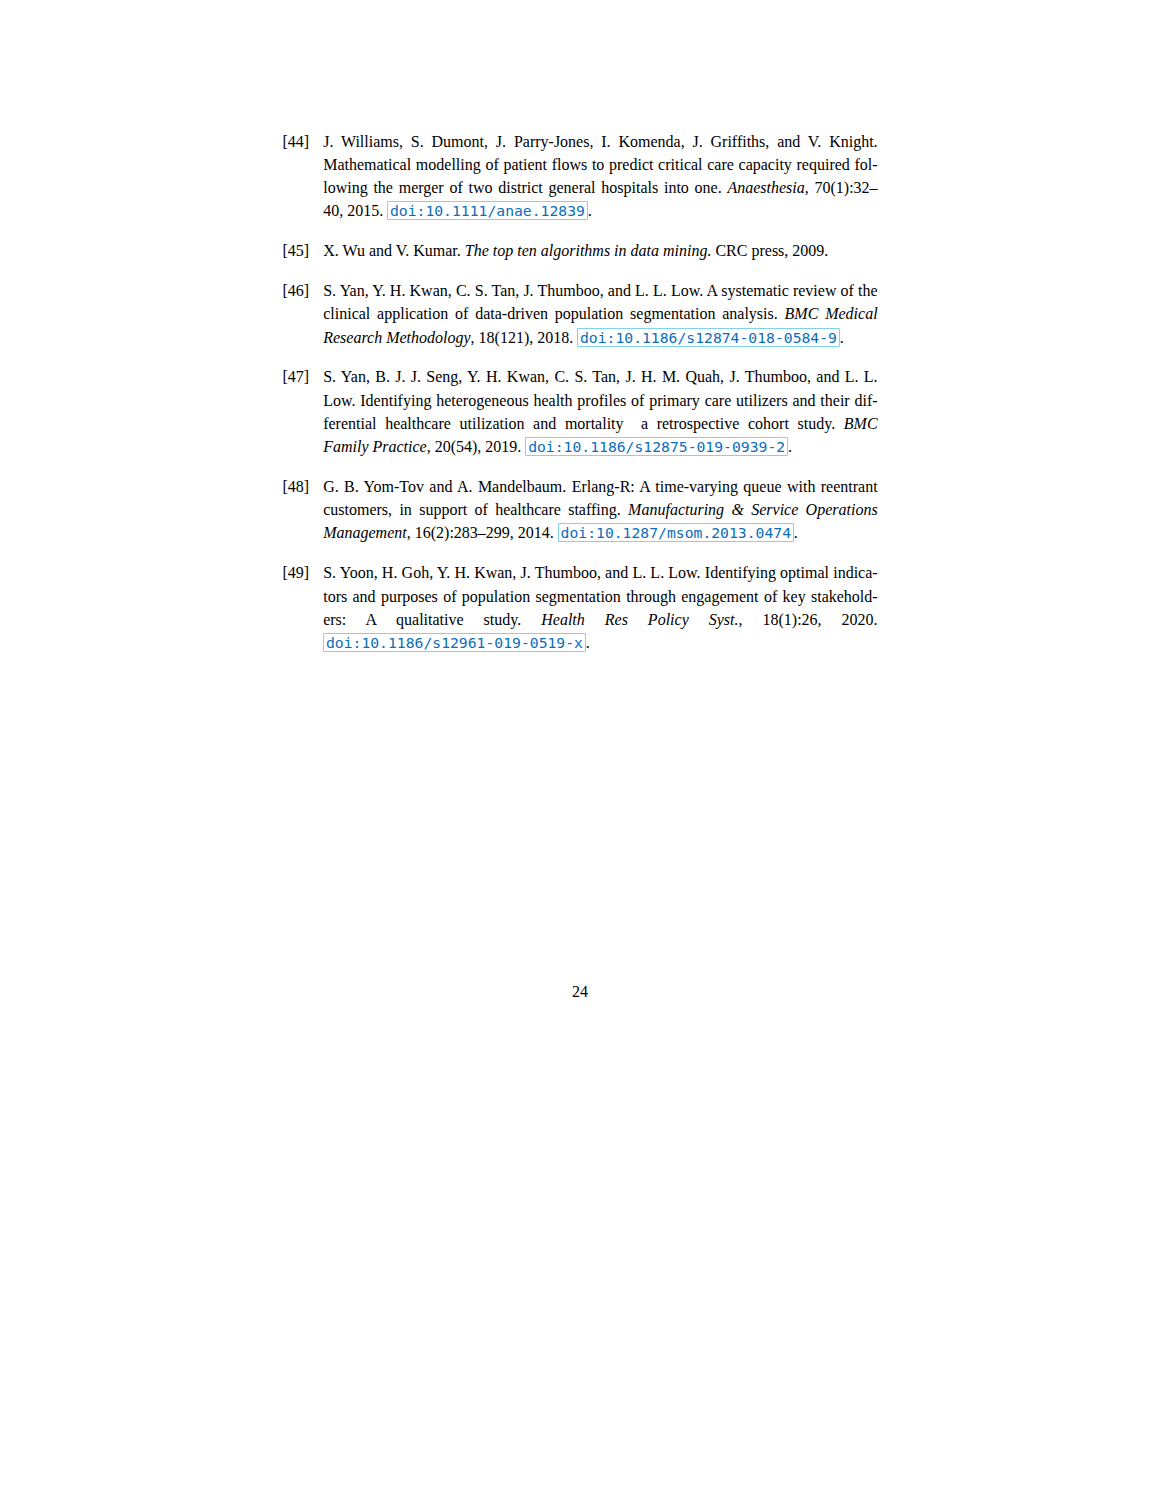[44] J. Williams, S. Dumont, J. Parry-Jones, I. Komenda, J. Griffiths, and V. Knight. Mathematical modelling of patient flows to predict critical care capacity required following the merger of two district general hospitals into one. Anaesthesia, 70(1):32–40, 2015. doi:10.1111/anae.12839.
[45] X. Wu and V. Kumar. The top ten algorithms in data mining. CRC press, 2009.
[46] S. Yan, Y. H. Kwan, C. S. Tan, J. Thumboo, and L. L. Low. A systematic review of the clinical application of data-driven population segmentation analysis. BMC Medical Research Methodology, 18(121), 2018. doi:10.1186/s12874-018-0584-9.
[47] S. Yan, B. J. J. Seng, Y. H. Kwan, C. S. Tan, J. H. M. Quah, J. Thumboo, and L. L. Low. Identifying heterogeneous health profiles of primary care utilizers and their differential healthcare utilization and mortality a retrospective cohort study. BMC Family Practice, 20(54), 2019. doi:10.1186/s12875-019-0939-2.
[48] G. B. Yom-Tov and A. Mandelbaum. Erlang-R: A time-varying queue with reentrant customers, in support of healthcare staffing. Manufacturing & Service Operations Management, 16(2):283–299, 2014. doi:10.1287/msom.2013.0474.
[49] S. Yoon, H. Goh, Y. H. Kwan, J. Thumboo, and L. L. Low. Identifying optimal indicators and purposes of population segmentation through engagement of key stakeholders: A qualitative study. Health Res Policy Syst., 18(1):26, 2020. doi:10.1186/s12961-019-0519-x.
24